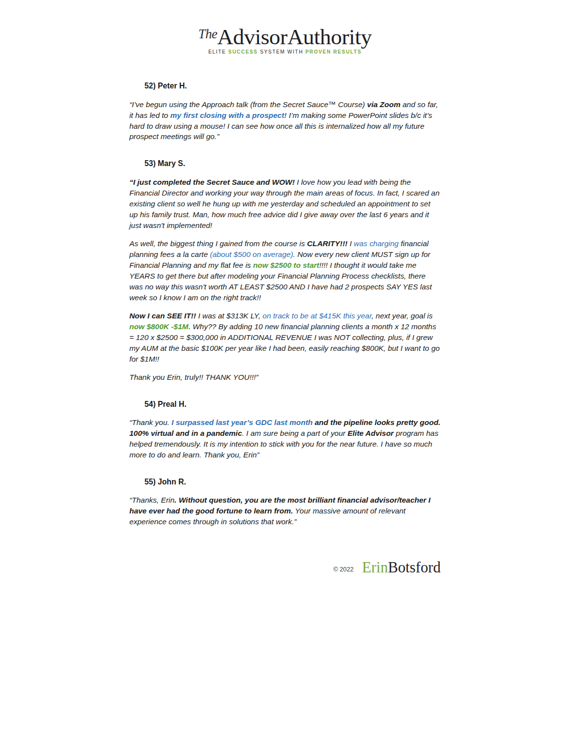The Advisor Authority
ELITE SUCCESS SYSTEM WITH PROVEN RESULTS
52) Peter H.
“I’ve begun using the Approach talk (from the Secret Sauce™ Course) via Zoom and so far, it has led to my first closing with a prospect! I’m making some PowerPoint slides b/c it’s hard to draw using a mouse! I can see how once all this is internalized how all my future prospect meetings will go.”
53) Mary S.
“I just completed the Secret Sauce and WOW! I love how you lead with being the Financial Director and working your way through the main areas of focus. In fact, I scared an existing client so well he hung up with me yesterday and scheduled an appointment to set up his family trust. Man, how much free advice did I give away over the last 6 years and it just wasn't implemented!
As well, the biggest thing I gained from the course is CLARITY!!! I was charging financial planning fees a la carte (about $500 on average). Now every new client MUST sign up for Financial Planning and my flat fee is now $2500 to start!!!! I thought it would take me YEARS to get there but after modeling your Financial Planning Process checklists, there was no way this wasn't worth AT LEAST $2500 AND I have had 2 prospects SAY YES last week so I know I am on the right track!!
Now I can SEE IT!! I was at $313K LY, on track to be at $415K this year, next year, goal is now $800K -$1M. Why?? By adding 10 new financial planning clients a month x 12 months = 120 x $2500 = $300,000 in ADDITIONAL REVENUE I was NOT collecting, plus, if I grew my AUM at the basic $100K per year like I had been, easily reaching $800K, but I want to go for $1M!!
Thank you Erin, truly!! THANK YOU!!!”
54) Preal H.
“Thank you. I surpassed last year’s GDC last month and the pipeline looks pretty good. 100% virtual and in a pandemic. I am sure being a part of your Elite Advisor program has helped tremendously. It is my intention to stick with you for the near future. I have so much more to do and learn. Thank you, Erin”
55) John R.
“Thanks, Erin. Without question, you are the most brilliant financial advisor/teacher I have ever had the good fortune to learn from. Your massive amount of relevant experience comes through in solutions that work.”
© 2022
Erin Botsford